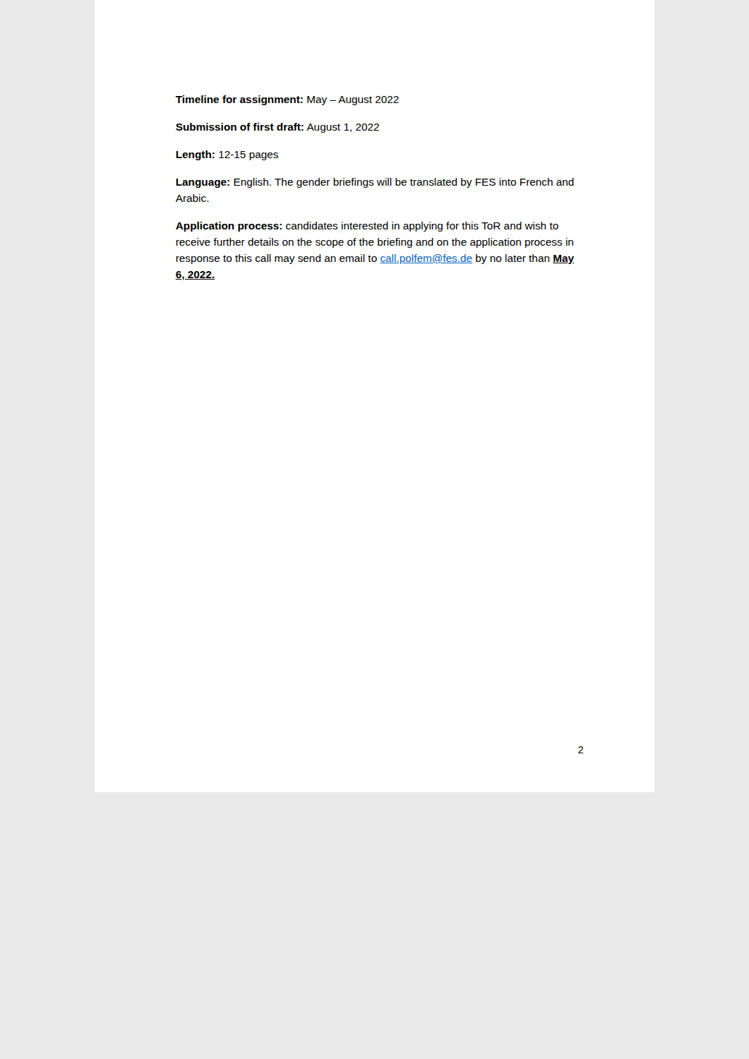Timeline for assignment: May – August 2022
Submission of first draft: August 1, 2022
Length: 12-15 pages
Language: English. The gender briefings will be translated by FES into French and Arabic.
Application process: candidates interested in applying for this ToR and wish to receive further details on the scope of the briefing and on the application process in response to this call may send an email to call.polfem@fes.de by no later than May 6, 2022.
2